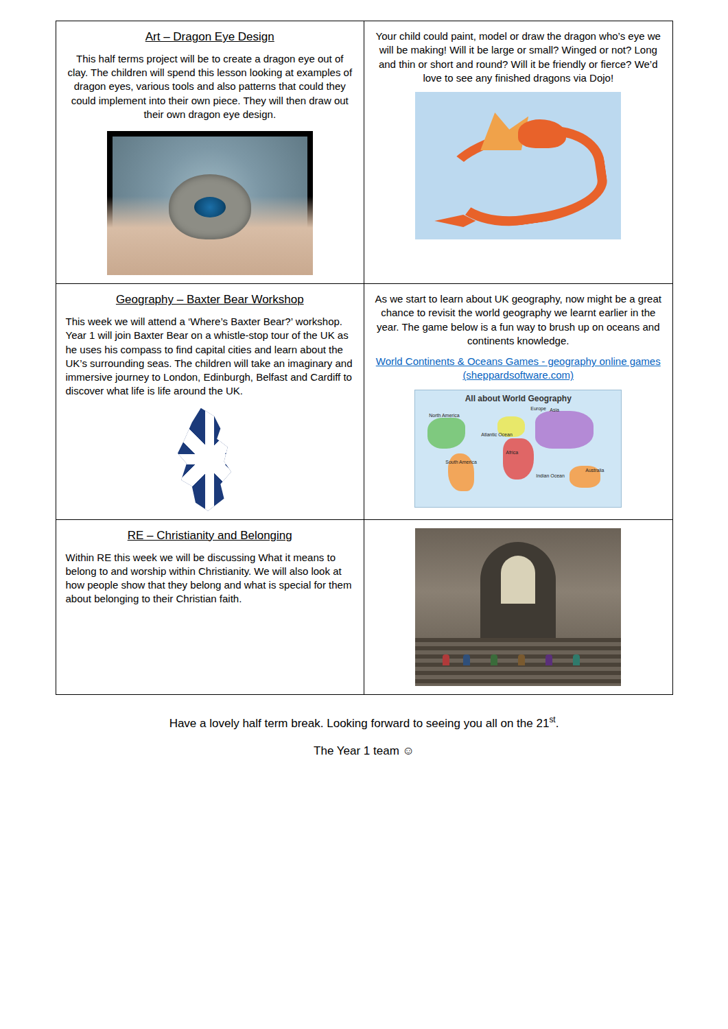| Art – Dragon Eye Design This half terms project will be to create a dragon eye out of clay. The children will spend this lesson looking at examples of dragon eyes, various tools and also patterns that could they could implement into their own piece. They will then draw out their own dragon eye design. | Your child could paint, model or draw the dragon who’s eye we will be making! Will it be large or small? Winged or not? Long and thin or short and round? Will it be friendly or fierce? We’d love to see any finished dragons via Dojo! |
| Geography – Baxter Bear Workshop This week we will attend a ‘Where’s Baxter Bear?’ workshop. Year 1 will join Baxter Bear on a whistle-stop tour of the UK as he uses his compass to find capital cities and learn about the UK’s surrounding seas. The children will take an imaginary and immersive journey to London, Edinburgh, Belfast and Cardiff to discover what life is life around the UK. | As we start to learn about UK geography, now might be a great chance to revisit the world geography we learnt earlier in the year. The game below is a fun way to brush up on oceans and continents knowledge. World Continents & Oceans Games - geography online games (sheppardsoftware.com) All about World Geography North America South America Atlantic Ocean Africa Asia Europe Indian Ocean Australia |
| RE – Christianity and Belonging Within RE this week we will be discussing What it means to belong to and worship within Christianity. We will also look at how people show that they belong and what is special for them about belonging to their Christian faith. | |
Have a lovely half term break. Looking forward to seeing you all on the 21st.
The Year 1 team ☺